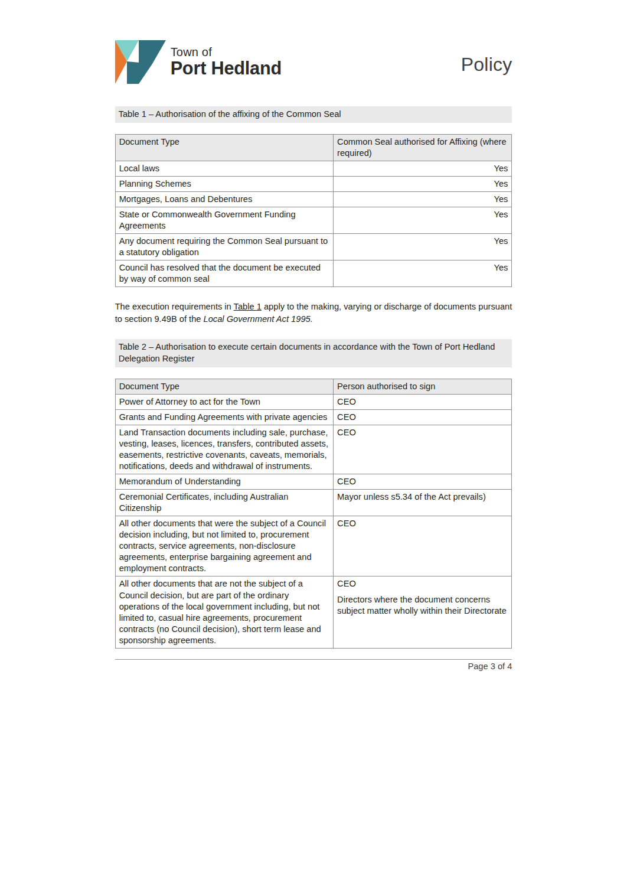Town of Port Hedland
Policy
Table 1 – Authorisation of the affixing of the Common Seal
| Document Type | Common Seal authorised for Affixing (where required) |
| --- | --- |
| Local laws | Yes |
| Planning Schemes | Yes |
| Mortgages, Loans and Debentures | Yes |
| State or Commonwealth Government Funding Agreements | Yes |
| Any document requiring the Common Seal pursuant to a statutory obligation | Yes |
| Council has resolved that the document be executed by way of common seal | Yes |
The execution requirements in Table 1 apply to the making, varying or discharge of documents pursuant to section 9.49B of the Local Government Act 1995.
Table 2 – Authorisation to execute certain documents in accordance with the Town of Port Hedland Delegation Register
| Document Type | Person authorised to sign |
| --- | --- |
| Power of Attorney to act for the Town | CEO |
| Grants and Funding Agreements with private agencies | CEO |
| Land Transaction documents including sale, purchase, vesting, leases, licences, transfers, contributed assets, easements, restrictive covenants, caveats, memorials, notifications, deeds and withdrawal of instruments. | CEO |
| Memorandum of Understanding | CEO |
| Ceremonial Certificates, including Australian Citizenship | Mayor unless s5.34 of the Act prevails) |
| All other documents that were the subject of a Council decision including, but not limited to, procurement contracts, service agreements, non-disclosure agreements, enterprise bargaining agreement and employment contracts. | CEO |
| All other documents that are not the subject of a Council decision, but are part of the ordinary operations of the local government including, but not limited to, casual hire agreements, procurement contracts (no Council decision), short term lease and sponsorship agreements. | CEO Directors where the document concerns subject matter wholly within their Directorate |
Page 3 of 4